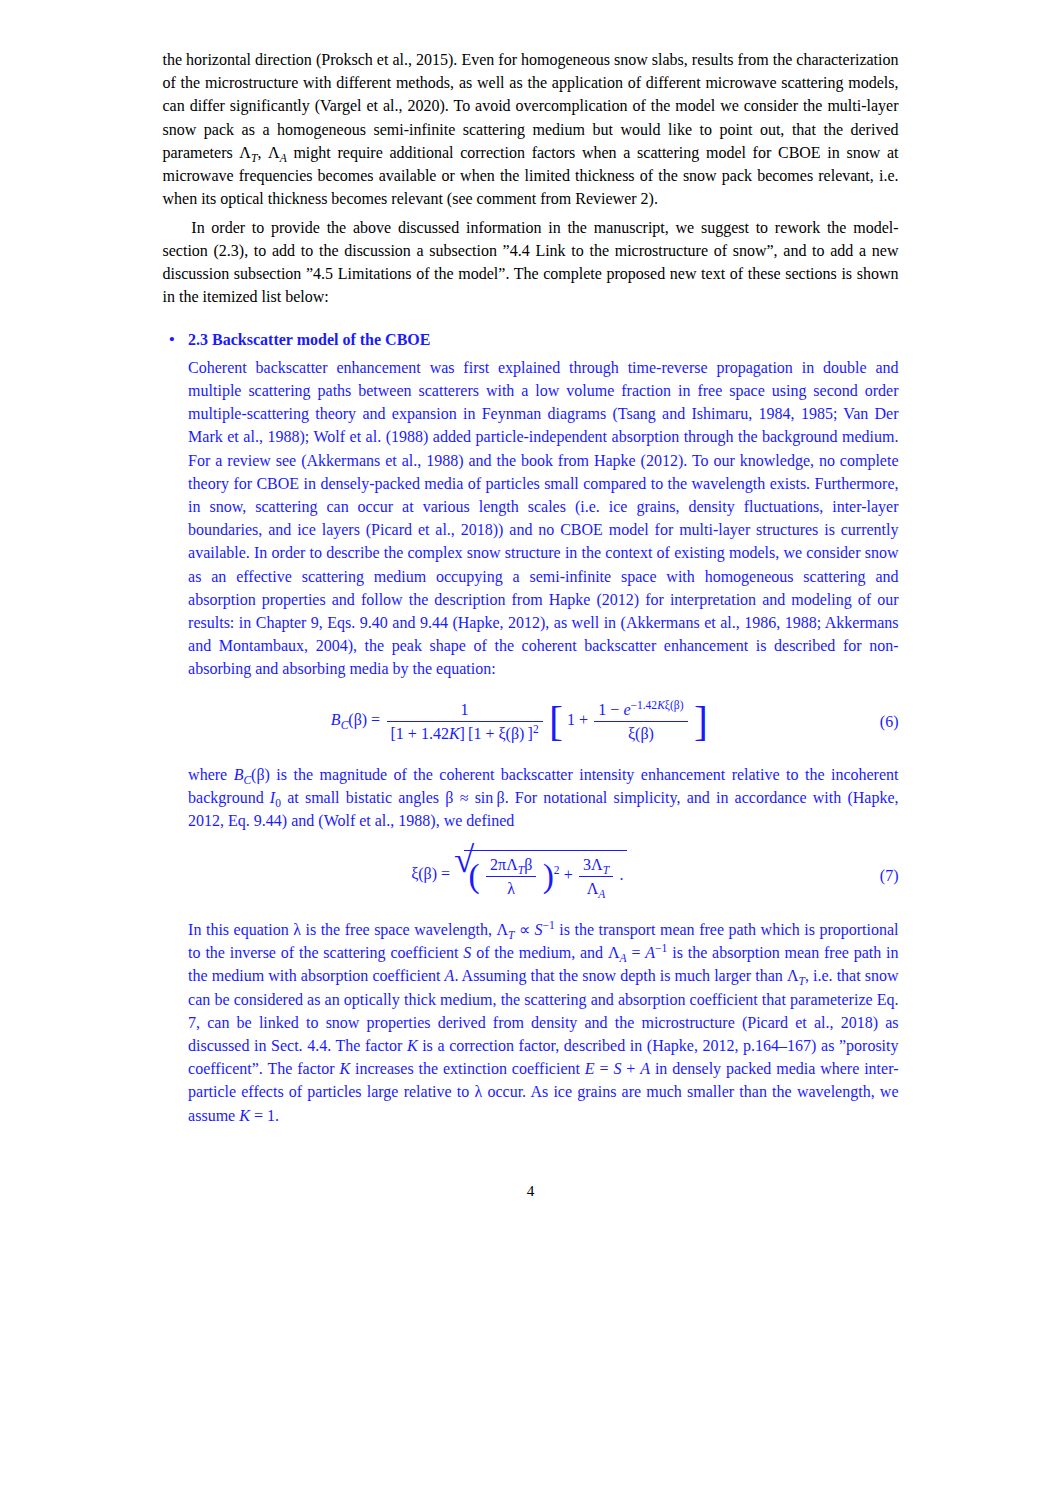the horizontal direction (Proksch et al., 2015). Even for homogeneous snow slabs, results from the characterization of the microstructure with different methods, as well as the application of different microwave scattering models, can differ significantly (Vargel et al., 2020). To avoid overcomplication of the model we consider the multi-layer snow pack as a homogeneous semi-infinite scattering medium but would like to point out, that the derived parameters ΛT, ΛA might require additional correction factors when a scattering model for CBOE in snow at microwave frequencies becomes available or when the limited thickness of the snow pack becomes relevant, i.e. when its optical thickness becomes relevant (see comment from Reviewer 2).
In order to provide the above discussed information in the manuscript, we suggest to rework the model-section (2.3), to add to the discussion a subsection ”4.4 Link to the microstructure of snow”, and to add a new discussion subsection ”4.5 Limitations of the model”. The complete proposed new text of these sections is shown in the itemized list below:
2.3 Backscatter model of the CBOE
Coherent backscatter enhancement was first explained through time-reverse propagation in double and multiple scattering paths between scatterers with a low volume fraction in free space using second order multiple-scattering theory and expansion in Feynman diagrams (Tsang and Ishimaru, 1984, 1985; Van Der Mark et al., 1988); Wolf et al. (1988) added particle-independent absorption through the background medium. For a review see (Akkermans et al., 1988) and the book from Hapke (2012). To our knowledge, no complete theory for CBOE in densely-packed media of particles small compared to the wavelength exists. Furthermore, in snow, scattering can occur at various length scales (i.e. ice grains, density fluctuations, inter-layer boundaries, and ice layers (Picard et al., 2018)) and no CBOE model for multi-layer structures is currently available. In order to describe the complex snow structure in the context of existing models, we consider snow as an effective scattering medium occupying a semi-infinite space with homogeneous scattering and absorption properties and follow the description from Hapke (2012) for interpretation and modeling of our results: in Chapter 9, Eqs. 9.40 and 9.44 (Hapke, 2012), as well in (Akkermans et al., 1986, 1988; Akkermans and Montambaux, 2004), the peak shape of the coherent backscatter enhancement is described for non-absorbing and absorbing media by the equation:
BC(β) = 1 [1 + 1.42K] [1 + ξ(β) ]2 [ 1 + 1 − e−1.42Kξ(β) ξ(β) ]
(6)
where BC(β) is the magnitude of the coherent backscatter intensity enhancement relative to the incoherent background I0 at small bistatic angles β ≈ sin β. For notational simplicity, and in accordance with (Hapke, 2012, Eq. 9.44) and (Wolf et al., 1988), we defined
ξ(β) = ( 2πΛTβ λ )2 + 3ΛT ΛA .
(7)
In this equation λ is the free space wavelength, ΛT ∝ S−1 is the transport mean free path which is proportional to the inverse of the scattering coefficient S of the medium, and ΛA = A−1 is the absorption mean free path in the medium with absorption coefficient A. Assuming that the snow depth is much larger than ΛT, i.e. that snow can be considered as an optically thick medium, the scattering and absorption coefficient that parameterize Eq. 7, can be linked to snow properties derived from density and the microstructure (Picard et al., 2018) as discussed in Sect. 4.4. The factor K is a correction factor, described in (Hapke, 2012, p.164–167) as ”porosity coefficent”. The factor K increases the extinction coefficient E = S + A in densely packed media where inter-particle effects of particles large relative to λ occur. As ice grains are much smaller than the wavelength, we assume K = 1.
4